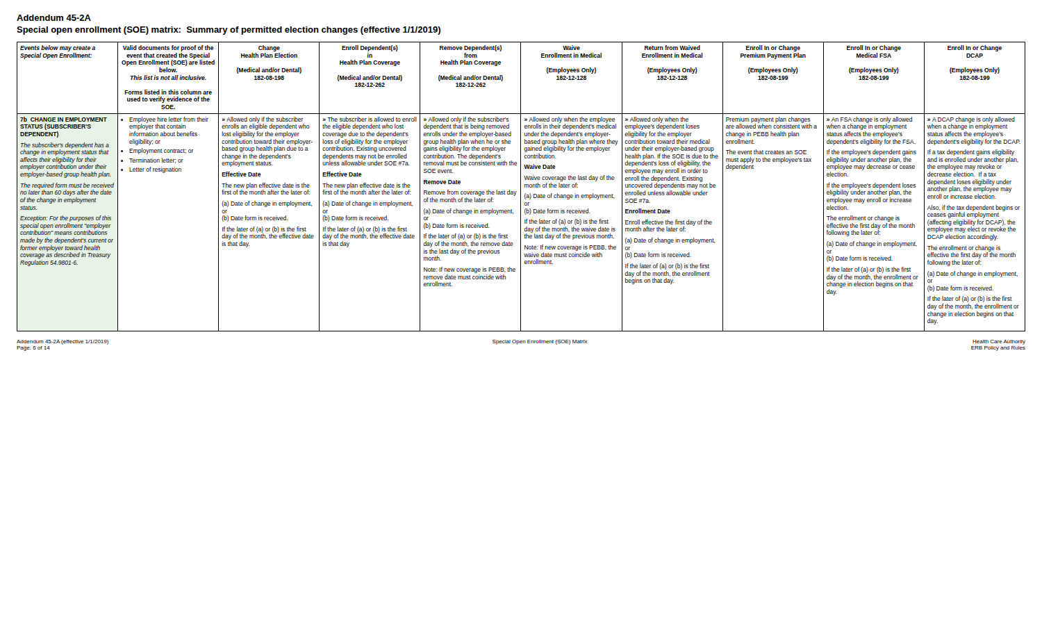Addendum 45-2A
Special open enrollment (SOE) matrix: Summary of permitted election changes (effective 1/1/2019)
| Events below may create a Special Open Enrollment: | Valid documents for proof of the event that created the Special Open Enrollment (SOE) are listed below. This list is not all inclusive. Forms listed in this column are used to verify evidence of the SOE. | Change Health Plan Election (Medical and/or Dental) 182-08-198 | Enroll Dependent(s) in Health Plan Coverage (Medical and/or Dental) 182-12-262 | Remove Dependent(s) from Health Plan Coverage (Medical and/or Dental) 182-12-262 | Waive Enrollment in Medical (Employees Only) 182-12-128 | Return from Waived Enrollment in Medical (Employees Only) 182-12-128 | Enroll In or Change Premium Payment Plan (Employees Only) 182-08-199 | Enroll In or Change Medical FSA (Employees Only) 182-08-199 | Enroll In or Change DCAP (Employees Only) 182-08-199 |
| --- | --- | --- | --- | --- | --- | --- | --- | --- | --- |
| 7b CHANGE IN EMPLOYMENT STATUS (SUBSCRIBER'S DEPENDENT) The subscriber's dependent has a change in employment status that affects their eligibility for their employer contribution under their employer-based group health plan. The required form must be received no later than 60 days after the date of the change in employment status. Exception: For the purposes of this special open enrollment "employer contribution" means contributions made by the dependent's current or former employer toward health coverage as described in Treasury Regulation 54.9801-6. | Employee hire letter from their employer that contain information about benefits eligibility; or Employment contract; or Termination letter; or Letter of resignation | Allowed only if the subscriber enrolls an eligible dependent who lost eligibility for the employer contribution toward their employer-based group health plan due to a change in the dependent's employment status. Effective Date The new plan effective date is the first of the month after the later of: (a) Date of change in employment, or (b) Date form is received. If the later of (a) or (b) is the first day of the month, the effective date is that day. | The subscriber is allowed to enroll the eligible dependent who lost coverage due to the dependent's loss of eligibility for the employer contribution. Existing uncovered dependents may not be enrolled unless allowable under SOE #7a. Effective Date The new plan effective date is the first of the month after the later of: (a) Date of change in employment, or (b) Date form is received. If the later of (a) or (b) is the first day of the month, the effective date is that day | Allowed only if the subscriber's dependent that is being removed enrolls under the employer-based group health plan when he or she gains eligibility for the employer contribution. The dependent's removal must be consistent with the SOE event. Remove Date Remove from coverage the last day of the month of the later of: (a) Date of change in employment, or (b) Date form is received. If the later of (a) or (b) is the first day of the month, the remove date is the last day of the previous month. Note: If new coverage is PEBB, the remove date must coincide with enrollment. | Allowed only when the employee enrolls in their dependent's medical under the dependent's employer-based group health plan where they gained eligibility for the employer contribution. Waive Date Waive coverage the last day of the month of the later of: (a) Date of change in employment, or (b) Date form is received. If the later of (a) or (b) is the first day of the month, the waive date is the last day of the previous month. Note: If new coverage is PEBB, the waive date must coincide with enrollment. | Allowed only when the employee's dependent loses eligibility for the employer contribution toward their medical under their employer-based group health plan. If the SOE is due to the dependent's loss of eligibility, the employee may enroll in order to enroll the dependent. Existing uncovered dependents may not be enrolled unless allowable under SOE #7a. Enrollment Date Enroll effective the first day of the month after the later of: (a) Date of change in employment, or (b) Date form is received. If the later of (a) or (b) is the first day of the month, the enrollment begins on that day. | Premium payment plan changes are allowed when consistent with a change in PEBB health plan enrollment. The event that creates an SOE must apply to the employee's tax dependent | An FSA change is only allowed when a change in employment status affects the employee's dependent's eligibility for the FSA. If the employee's dependent gains eligibility under another plan, the employee may decrease or cease election. If the employee's dependent loses eligibility under another plan, the employee may enroll or increase election. The enrollment or change is effective the first day of the month following the later of: (a) Date of change in employment, or (b) Date form is received. If the later of (a) or (b) is the first day of the month, the enrollment or change in election begins on that day. | A DCAP change is only allowed when a change in employment status affects the employee's dependent's eligibility for the DCAP. If a tax dependent gains eligibility and is enrolled under another plan, the employee may revoke or decrease election. If a tax dependent loses eligibility under another plan, the employee may enroll or increase election. Also, if the tax dependent begins or ceases gainful employment (affecting eligibility for DCAP), the employee may elect or revoke the DCAP election accordingly. The enrollment or change is effective the first day of the month following the later of: (a) Date of change in employment, or (b) Date form is received. If the later of (a) or (b) is the first day of the month, the enrollment or change in election begins on that day. |
Addendum 45-2A (effective 1/1/2019) Page: 6 of 14
Special Open Enrollment (SOE) Matrix
Health Care Authority ERB Policy and Rules